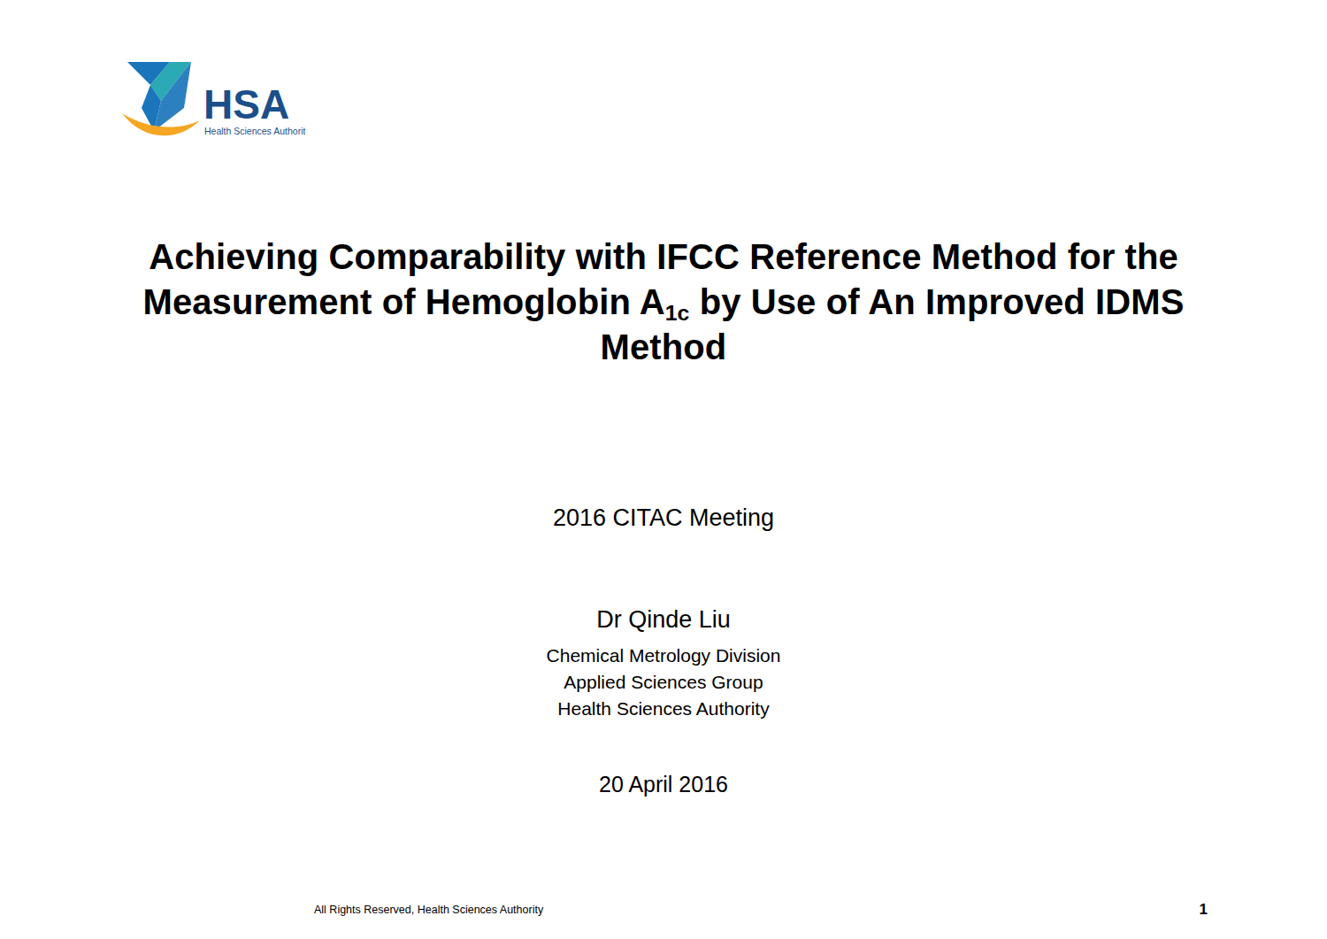HSA Health Sciences Authority HSA Health Sciences Authority
Achieving Comparability with IFCC Reference Method for the Measurement of Hemoglobin A1c by Use of An Improved IDMS Method
2016 CITAC Meeting
Dr Qinde Liu
Chemical Metrology Division
Applied Sciences Group
Health Sciences Authority
20 April 2016
All Rights Reserved, Health Sciences Authority 1